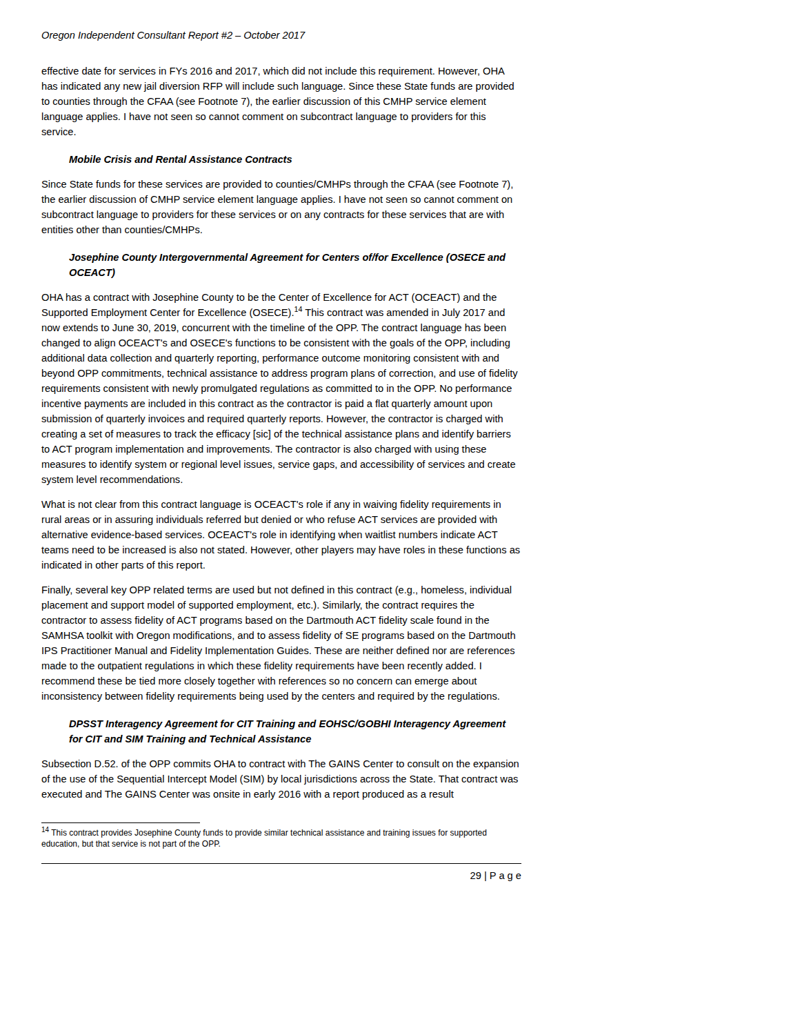Oregon Independent Consultant Report #2 – October 2017
effective date for services in FYs 2016 and 2017, which did not include this requirement. However, OHA has indicated any new jail diversion RFP will include such language. Since these State funds are provided to counties through the CFAA (see Footnote 7), the earlier discussion of this CMHP service element language applies. I have not seen so cannot comment on subcontract language to providers for this service.
Mobile Crisis and Rental Assistance Contracts
Since State funds for these services are provided to counties/CMHPs through the CFAA (see Footnote 7), the earlier discussion of CMHP service element language applies. I have not seen so cannot comment on subcontract language to providers for these services or on any contracts for these services that are with entities other than counties/CMHPs.
Josephine County Intergovernmental Agreement for Centers of/for Excellence (OSECE and OCEACT)
OHA has a contract with Josephine County to be the Center of Excellence for ACT (OCEACT) and the Supported Employment Center for Excellence (OSECE).14 This contract was amended in July 2017 and now extends to June 30, 2019, concurrent with the timeline of the OPP. The contract language has been changed to align OCEACT's and OSECE's functions to be consistent with the goals of the OPP, including additional data collection and quarterly reporting, performance outcome monitoring consistent with and beyond OPP commitments, technical assistance to address program plans of correction, and use of fidelity requirements consistent with newly promulgated regulations as committed to in the OPP. No performance incentive payments are included in this contract as the contractor is paid a flat quarterly amount upon submission of quarterly invoices and required quarterly reports. However, the contractor is charged with creating a set of measures to track the efficacy [sic] of the technical assistance plans and identify barriers to ACT program implementation and improvements. The contractor is also charged with using these measures to identify system or regional level issues, service gaps, and accessibility of services and create system level recommendations.
What is not clear from this contract language is OCEACT's role if any in waiving fidelity requirements in rural areas or in assuring individuals referred but denied or who refuse ACT services are provided with alternative evidence-based services. OCEACT's role in identifying when waitlist numbers indicate ACT teams need to be increased is also not stated. However, other players may have roles in these functions as indicated in other parts of this report.
Finally, several key OPP related terms are used but not defined in this contract (e.g., homeless, individual placement and support model of supported employment, etc.). Similarly, the contract requires the contractor to assess fidelity of ACT programs based on the Dartmouth ACT fidelity scale found in the SAMHSA toolkit with Oregon modifications, and to assess fidelity of SE programs based on the Dartmouth IPS Practitioner Manual and Fidelity Implementation Guides. These are neither defined nor are references made to the outpatient regulations in which these fidelity requirements have been recently added. I recommend these be tied more closely together with references so no concern can emerge about inconsistency between fidelity requirements being used by the centers and required by the regulations.
DPSST Interagency Agreement for CIT Training and EOHSC/GOBHI Interagency Agreement for CIT and SIM Training and Technical Assistance
Subsection D.52. of the OPP commits OHA to contract with The GAINS Center to consult on the expansion of the use of the Sequential Intercept Model (SIM) by local jurisdictions across the State. That contract was executed and The GAINS Center was onsite in early 2016 with a report produced as a result
14 This contract provides Josephine County funds to provide similar technical assistance and training issues for supported education, but that service is not part of the OPP.
29 | P a g e